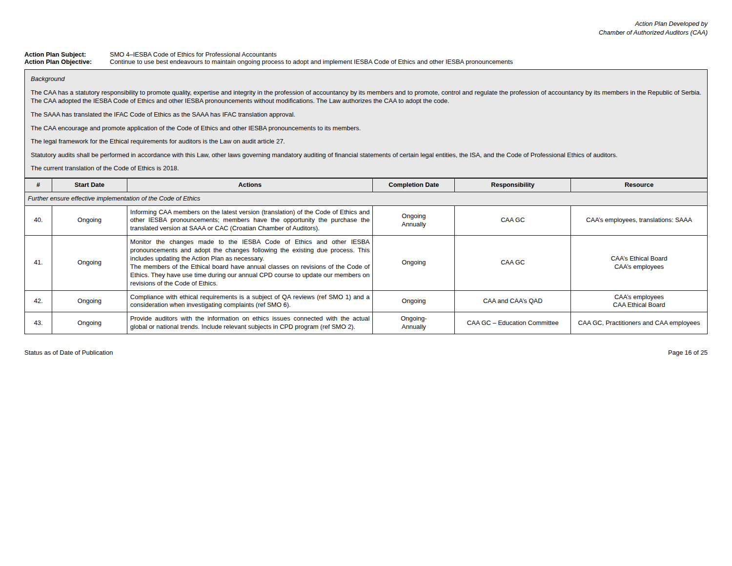Action Plan Developed by
Chamber of Authorized Auditors (CAA)
Action Plan Subject:
SMO 4–IESBA Code of Ethics for Professional Accountants
Action Plan Objective:
Continue to use best endeavours to maintain ongoing process to adopt and implement IESBA Code of Ethics and other IESBA pronouncements
Background
The CAA has a statutory responsibility to promote quality, expertise and integrity in the profession of accountancy by its members and to promote, control and regulate the profession of accountancy by its members in the Republic of Serbia. The CAA adopted the IESBA Code of Ethics and other IESBA pronouncements without modifications. The Law authorizes the CAA to adopt the code.
The SAAA has translated the IFAC Code of Ethics as the SAAA has IFAC translation approval.
The CAA encourage and promote application of the Code of Ethics and other IESBA pronouncements to its members.
The legal framework for the Ethical requirements for auditors is the Law on audit article 27.
Statutory audits shall be performed in accordance with this Law, other laws governing mandatory auditing of financial statements of certain legal entities, the ISA, and the Code of Professional Ethics of auditors.
The current translation of the Code of Ethics is 2018.
| # | Start Date | Actions | Completion Date | Responsibility | Resource |
| --- | --- | --- | --- | --- | --- |
| Further ensure effective implementation of the Code of Ethics |
| 40. | Ongoing | Informing CAA members on the latest version (translation) of the Code of Ethics and other IESBA pronouncements; members have the opportunity the purchase the translated version at SAAA or CAC (Croatian Chamber of Auditors). | Ongoing Annually | CAA GC | CAA’s employees, translations: SAAA |
| 41. | Ongoing | Monitor the changes made to the IESBA Code of Ethics and other IESBA pronouncements and adopt the changes following the existing due process. This includes updating the Action Plan as necessary. The members of the Ethical board have annual classes on revisions of the Code of Ethics. They have use time during our annual CPD course to update our members on revisions of the Code of Ethics. | Ongoing | CAA GC | CAA’s Ethical Board CAA’s employees |
| 42. | Ongoing | Compliance with ethical requirements is a subject of QA reviews (ref SMO 1) and a consideration when investigating complaints (ref SMO 6). | Ongoing | CAA and CAA’s QAD | CAA’s employees CAA Ethical Board |
| 43. | Ongoing | Provide auditors with the information on ethics issues connected with the actual global or national trends. Include relevant subjects in CPD program (ref SMO 2). | Ongoing- Annually | CAA GC – Education Committee | CAA GC, Practitioners and CAA employees |
Status as of Date of Publication
Page 16 of 25